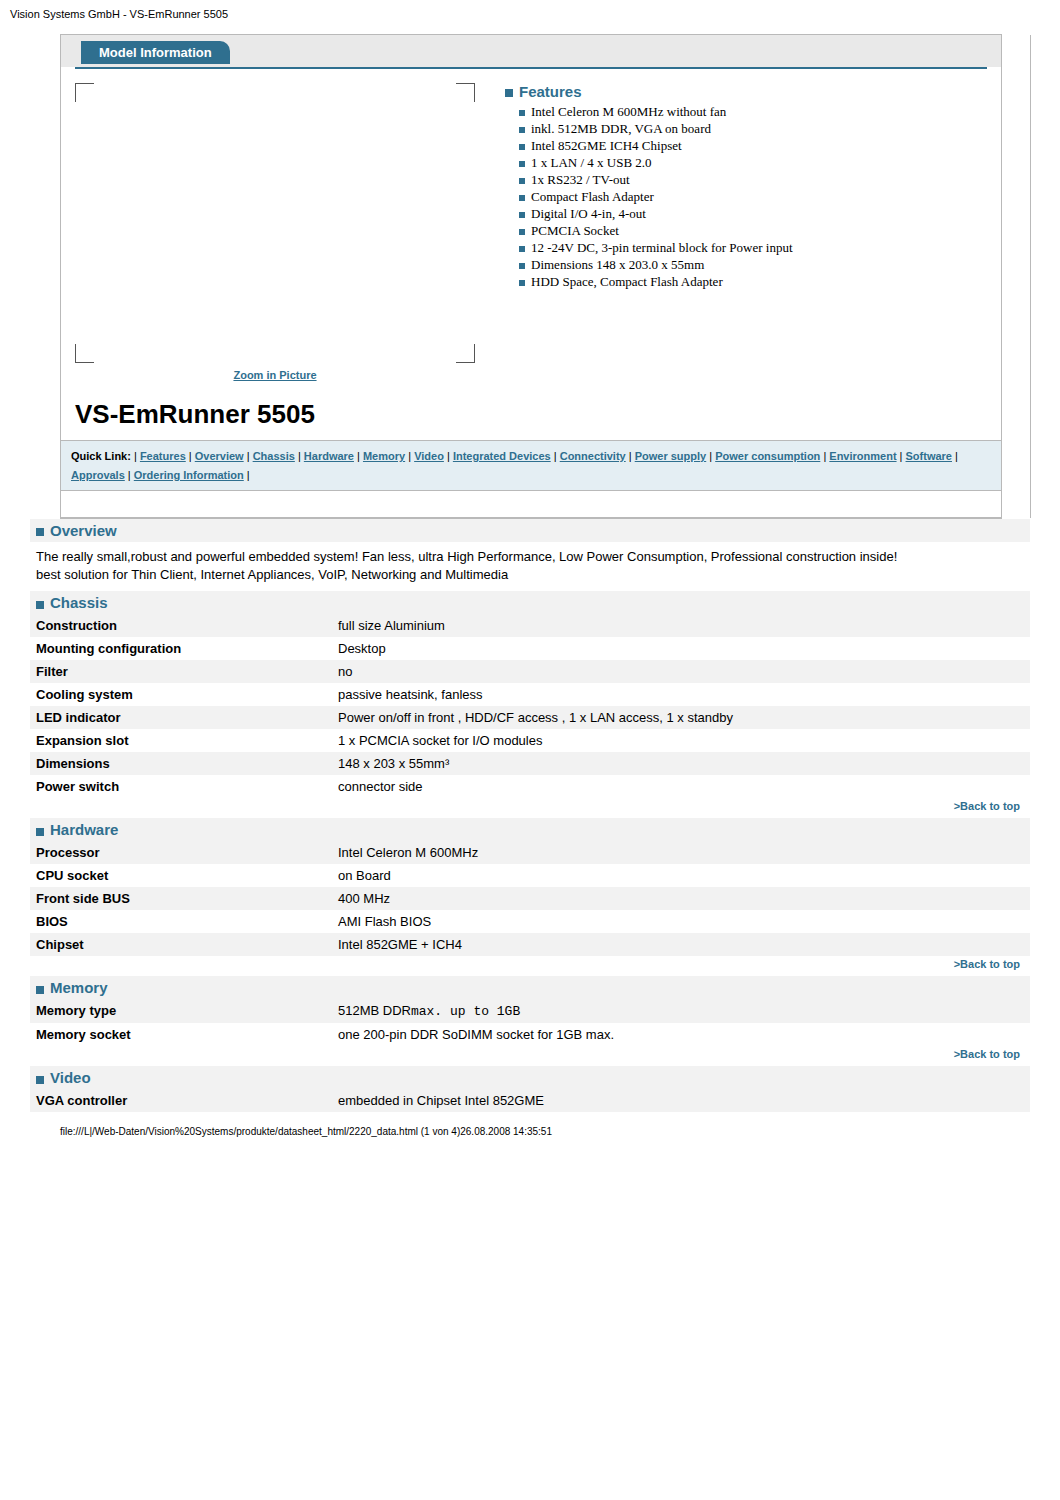Vision Systems GmbH - VS-EmRunner 5505
Model Information
Zoom in Picture
Features
Intel Celeron M 600MHz without fan
inkl. 512MB DDR, VGA on board
Intel 852GME ICH4 Chipset
1 x LAN / 4 x USB 2.0
1x RS232 / TV-out
Compact Flash Adapter
Digital I/O 4-in, 4-out
PCMCIA Socket
12 -24V DC, 3-pin terminal block for Power input
Dimensions 148 x 203.0 x 55mm
HDD Space, Compact Flash Adapter
VS-EmRunner 5505
Quick Link: | Features | Overview | Chassis | Hardware | Memory | Video | Integrated Devices | Connectivity | Power supply | Power consumption | Environment | Software | Approvals | Ordering Information |
Overview
The really small,robust and powerful embedded system! Fan less, ultra High Performance, Low Power Consumption, Professional construction inside!
best solution for Thin Client, Internet Appliances, VoIP, Networking and Multimedia
Chassis
| Construction | full size Aluminium |
| Mounting configuration | Desktop |
| Filter | no |
| Cooling system | passive heatsink, fanless |
| LED indicator | Power on/off in front , HDD/CF access , 1 x LAN access, 1 x standby |
| Expansion slot | 1 x PCMCIA socket for I/O modules |
| Dimensions | 148 x 203 x 55mm³ |
| Power switch | connector side |
>Back to top
Hardware
| Processor | Intel Celeron M 600MHz |
| CPU socket | on Board |
| Front side BUS | 400 MHz |
| BIOS | AMI Flash BIOS |
| Chipset | Intel 852GME + ICH4 |
>Back to top
Memory
| Memory type | 512MB DDR max. up to 1GB |
| Memory socket | one 200-pin DDR SoDIMM socket for 1GB max. |
>Back to top
Video
| VGA controller | embedded in Chipset Intel 852GME |
file:///L|/Web-Daten/Vision%20Systems/produkte/datasheet_html/2220_data.html (1 von 4)26.08.2008 14:35:51